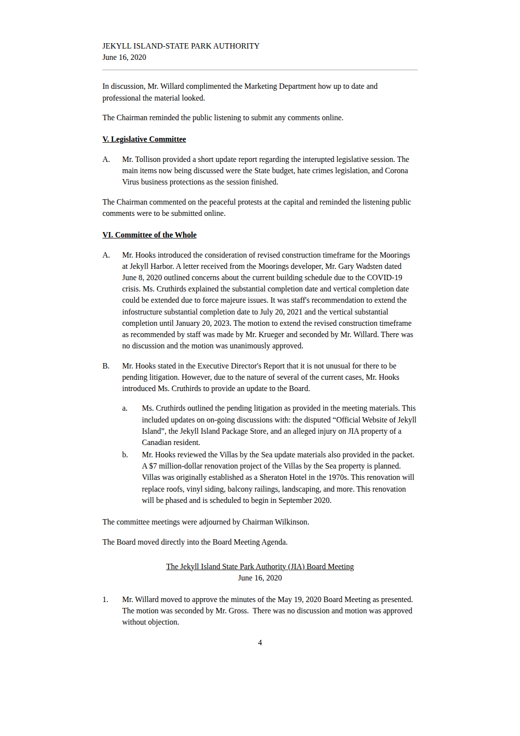JEKYLL ISLAND-STATE PARK AUTHORITY
June 16, 2020
In discussion, Mr. Willard complimented the Marketing Department how up to date and professional the material looked.
The Chairman reminded the public listening to submit any comments online.
V. Legislative Committee
A.
Mr. Tollison provided a short update report regarding the interupted legislative session. The main items now being discussed were the State budget, hate crimes legislation, and Corona Virus business protections as the session finished.
The Chairman commented on the peaceful protests at the capital and reminded the listening public comments were to be submitted online.
VI. Committee of the Whole
A.
Mr. Hooks introduced the consideration of revised construction timeframe for the Moorings at Jekyll Harbor. A letter received from the Moorings developer, Mr. Gary Wadsten dated June 8, 2020 outlined concerns about the current building schedule due to the COVID-19 crisis. Ms. Cruthirds explained the substantial completion date and vertical completion date could be extended due to force majeure issues. It was staff's recommendation to extend the infostructure substantial completion date to July 20, 2021 and the vertical substantial completion until January 20, 2023. The motion to extend the revised construction timeframe as recommended by staff was made by Mr. Krueger and seconded by Mr. Willard. There was no discussion and the motion was unanimously approved.
B.
Mr. Hooks stated in the Executive Director's Report that it is not unusual for there to be pending litigation. However, due to the nature of several of the current cases, Mr. Hooks introduced Ms. Cruthirds to provide an update to the Board.
a.
Ms. Cruthirds outlined the pending litigation as provided in the meeting materials. This included updates on on-going discussions with: the disputed “Official Website of Jekyll Island”, the Jekyll Island Package Store, and an alleged injury on JIA property of a Canadian resident.
b.
Mr. Hooks reviewed the Villas by the Sea update materials also provided in the packet. A $7 million-dollar renovation project of the Villas by the Sea property is planned. Villas was originally established as a Sheraton Hotel in the 1970s. This renovation will replace roofs, vinyl siding, balcony railings, landscaping, and more. This renovation will be phased and is scheduled to begin in September 2020.
The committee meetings were adjourned by Chairman Wilkinson.
The Board moved directly into the Board Meeting Agenda.
The Jekyll Island State Park Authority (JIA) Board Meeting
June 16, 2020
1.
Mr. Willard moved to approve the minutes of the May 19, 2020 Board Meeting as presented. The motion was seconded by Mr. Gross. There was no discussion and motion was approved without objection.
4